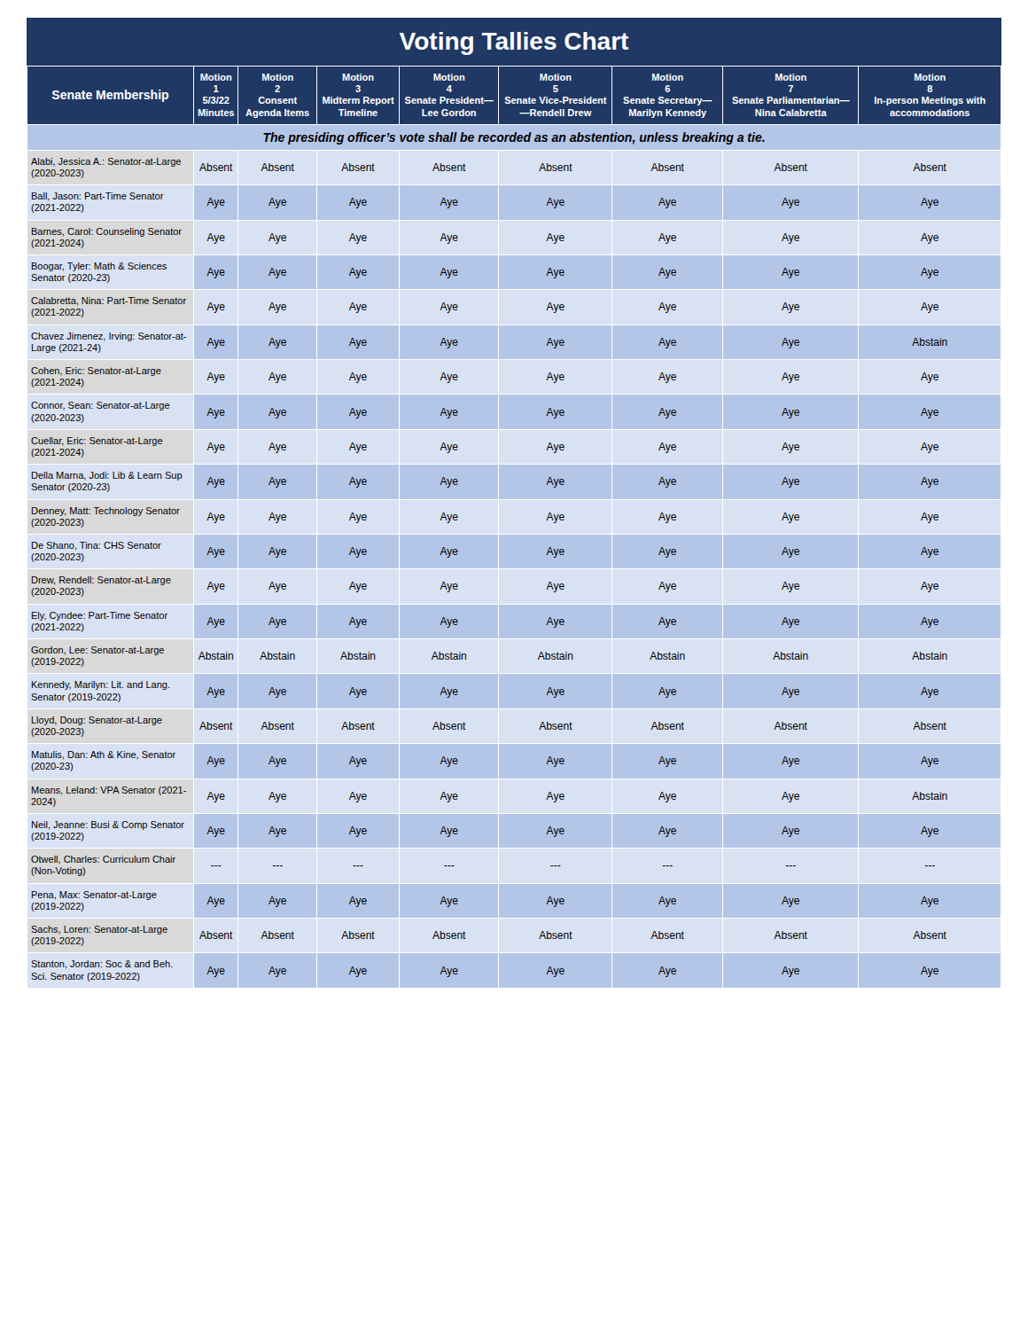Voting Tallies Chart
| Senate Membership | Motion 1 5/3/22 Minutes | Motion 2 Consent Agenda Items | Motion 3 Midterm Report Timeline | Motion 4 Senate President—Lee Gordon | Motion 5 Senate Vice-President—Rendell Drew | Motion 6 Senate Secretary—Marilyn Kennedy | Motion 7 Senate Parliamentarian—Nina Calabretta | Motion 8 In-person Meetings with accommodations |
| --- | --- | --- | --- | --- | --- | --- | --- | --- |
| The presiding officer’s vote shall be recorded as an abstention, unless breaking a tie. |
| Alabi, Jessica A.: Senator-at-Large (2020-2023) | Absent | Absent | Absent | Absent | Absent | Absent | Absent | Absent |
| Ball, Jason: Part-Time Senator (2021-2022) | Aye | Aye | Aye | Aye | Aye | Aye | Aye | Aye |
| Barnes, Carol: Counseling Senator (2021-2024) | Aye | Aye | Aye | Aye | Aye | Aye | Aye | Aye |
| Boogar, Tyler: Math & Sciences Senator (2020-23) | Aye | Aye | Aye | Aye | Aye | Aye | Aye | Aye |
| Calabretta, Nina: Part-Time Senator (2021-2022) | Aye | Aye | Aye | Aye | Aye | Aye | Aye | Aye |
| Chavez Jimenez, Irving: Senator-at-Large (2021-24) | Aye | Aye | Aye | Aye | Aye | Aye | Aye | Abstain |
| Cohen, Eric: Senator-at-Large (2021-2024) | Aye | Aye | Aye | Aye | Aye | Aye | Aye | Aye |
| Connor, Sean: Senator-at-Large (2020-2023) | Aye | Aye | Aye | Aye | Aye | Aye | Aye | Aye |
| Cuellar, Eric: Senator-at-Large (2021-2024) | Aye | Aye | Aye | Aye | Aye | Aye | Aye | Aye |
| Della Marna, Jodi: Lib & Learn Sup Senator (2020-23) | Aye | Aye | Aye | Aye | Aye | Aye | Aye | Aye |
| Denney, Matt: Technology Senator (2020-2023) | Aye | Aye | Aye | Aye | Aye | Aye | Aye | Aye |
| De Shano, Tina: CHS Senator (2020-2023) | Aye | Aye | Aye | Aye | Aye | Aye | Aye | Aye |
| Drew, Rendell: Senator-at-Large (2020-2023) | Aye | Aye | Aye | Aye | Aye | Aye | Aye | Aye |
| Ely, Cyndee: Part-Time Senator (2021-2022) | Aye | Aye | Aye | Aye | Aye | Aye | Aye | Aye |
| Gordon, Lee: Senator-at-Large (2019-2022) | Abstain | Abstain | Abstain | Abstain | Abstain | Abstain | Abstain | Abstain |
| Kennedy, Marilyn: Lit. and Lang. Senator (2019-2022) | Aye | Aye | Aye | Aye | Aye | Aye | Aye | Aye |
| Lloyd, Doug: Senator-at-Large (2020-2023) | Absent | Absent | Absent | Absent | Absent | Absent | Absent | Absent |
| Matulis, Dan: Ath & Kine, Senator (2020-23) | Aye | Aye | Aye | Aye | Aye | Aye | Aye | Aye |
| Means, Leland: VPA Senator (2021-2024) | Aye | Aye | Aye | Aye | Aye | Aye | Aye | Abstain |
| Neil, Jeanne: Busi & Comp Senator (2019-2022) | Aye | Aye | Aye | Aye | Aye | Aye | Aye | Aye |
| Otwell, Charles: Curriculum Chair (Non-Voting) | --- | --- | --- | --- | --- | --- | --- | --- |
| Pena, Max: Senator-at-Large (2019-2022) | Aye | Aye | Aye | Aye | Aye | Aye | Aye | Aye |
| Sachs, Loren: Senator-at-Large (2019-2022) | Absent | Absent | Absent | Absent | Absent | Absent | Absent | Absent |
| Stanton, Jordan: Soc & and Beh. Sci. Senator (2019-2022) | Aye | Aye | Aye | Aye | Aye | Aye | Aye | Aye |